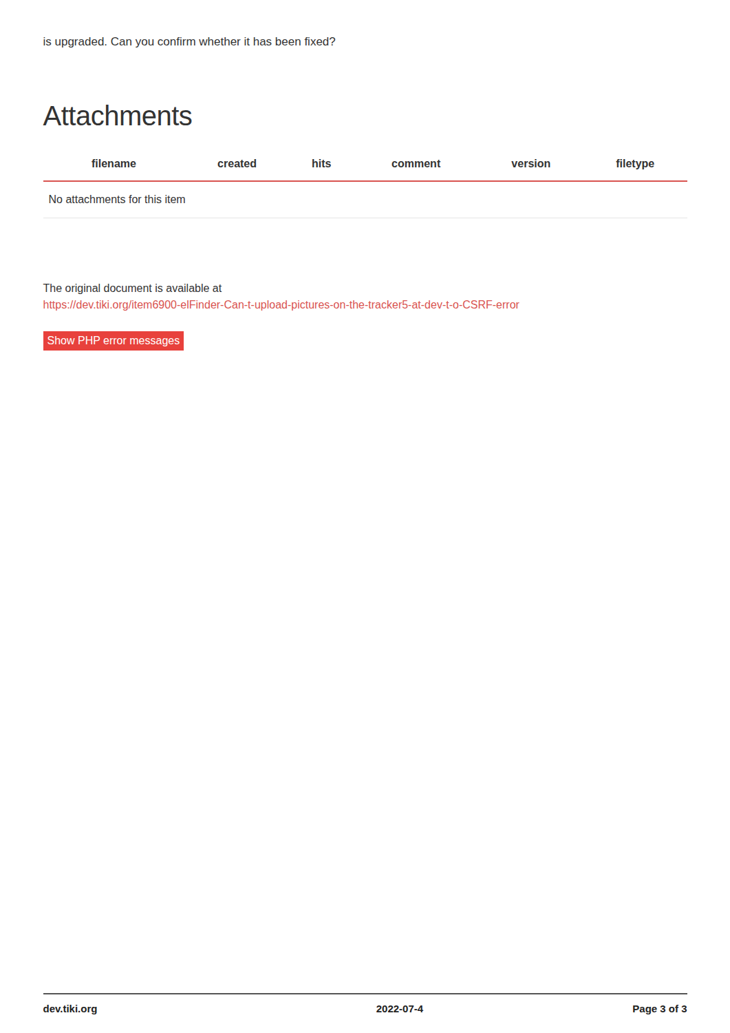is upgraded. Can you confirm whether it has been fixed?
Attachments
| filename | created | hits | comment | version | filetype |
| --- | --- | --- | --- | --- | --- |
| No attachments for this item |
The original document is available at
https://dev.tiki.org/item6900-elFinder-Can-t-upload-pictures-on-the-tracker5-at-dev-t-o-CSRF-error
Show PHP error messages
dev.tiki.org
2022-07-4
Page 3 of 3